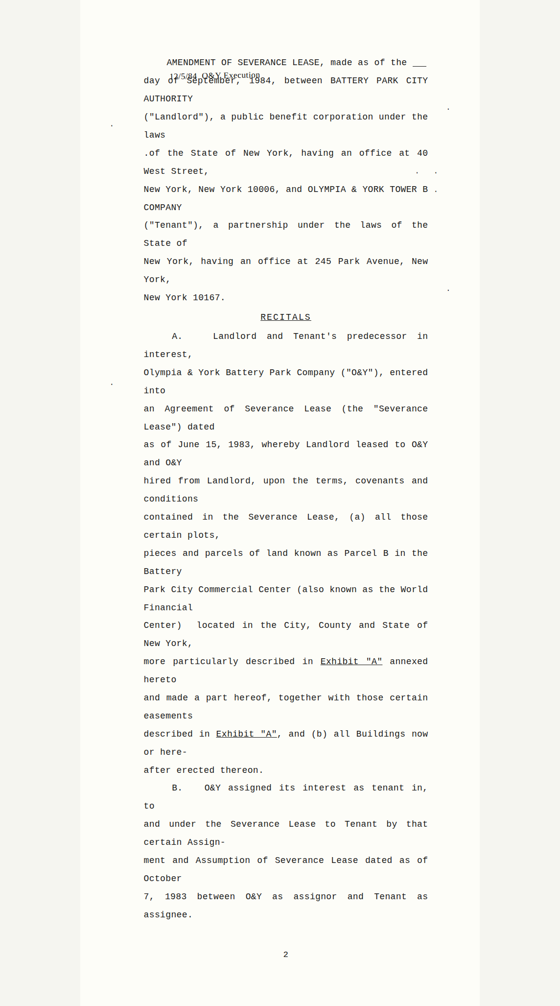AMENDMENT OF SEVERANCE LEASE, made as of the
12/5/84 O&Y Execution
day of September, 1984, between BATTERY PARK CITY AUTHORITY
("Landlord"), a public benefit corporation under the laws
.of the State of New York, having an office at 40 West Street,
New York, New York 10006, and OLYMPIA & YORK TOWER B COMPANY
("Tenant"), a partnership under the laws of the State of
New York, having an office at 245 Park Avenue, New York,
New York 10167.
RECITALS
A. Landlord and Tenant's predecessor in interest,
Olympia & York Battery Park Company ("O&Y"), entered into
an Agreement of Severance Lease (the "Severance Lease") dated
as of June 15, 1983, whereby Landlord leased to O&Y and O&Y
hired from Landlord, upon the terms, covenants and conditions
contained in the Severance Lease, (a) all those certain plots,
pieces and parcels of land known as Parcel B in the Battery
Park City Commercial Center (also known as the World Financial
Center) located in the City, County and State of New York,
more particularly described in Exhibit "A" annexed hereto
and made a part hereof, together with those certain easements
described in Exhibit "A", and (b) all Buildings now or here-
after erected thereon.
B. O&Y assigned its interest as tenant in, to
and under the Severance Lease to Tenant by that certain Assign-
ment and Assumption of Severance Lease dated as of October
7, 1983 between O&Y as assignor and Tenant as assignee.
2
. .
.
.
.
.
.